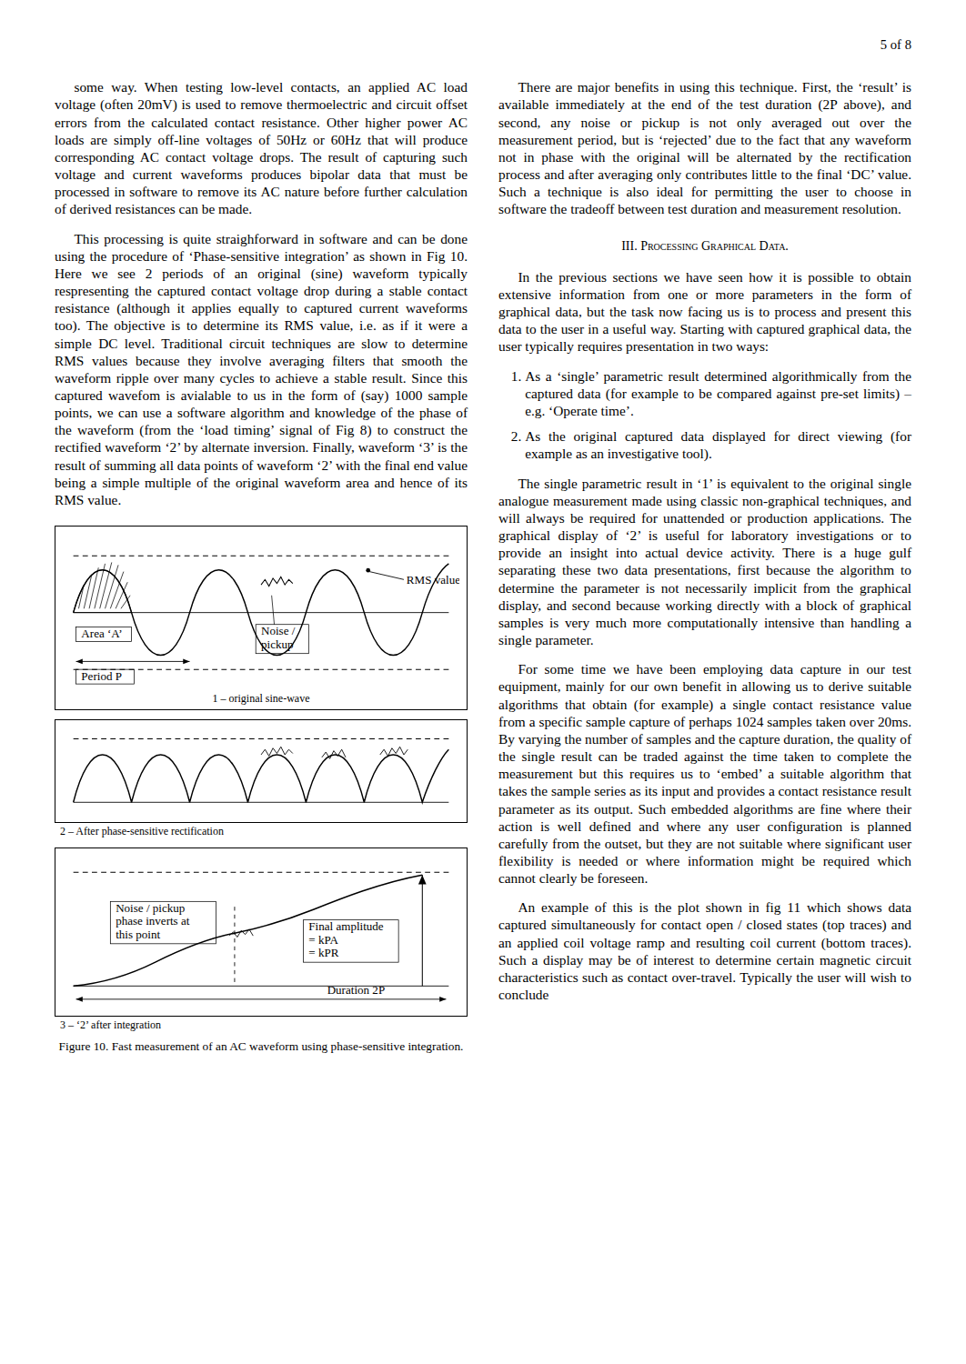5 of 8
some way. When testing low-level contacts, an applied AC load voltage (often 20mV) is used to remove thermoelectric and circuit offset errors from the calculated contact resistance. Other higher power AC loads are simply off-line voltages of 50Hz or 60Hz that will produce corresponding AC contact voltage drops. The result of capturing such voltage and current waveforms produces bipolar data that must be processed in software to remove its AC nature before further calculation of derived resistances can be made.
This processing is quite straighforward in software and can be done using the procedure of ‘Phase-sensitive integration’ as shown in Fig 10. Here we see 2 periods of an original (sine) waveform typically respresenting the captured contact voltage drop during a stable contact resistance (although it applies equally to captured current waveforms too). The objective is to determine its RMS value, i.e. as if it were a simple DC level. Traditional circuit techniques are slow to determine RMS values because they involve averaging filters that smooth the waveform ripple over many cycles to achieve a stable result. Since this captured wavefom is avialable to us in the form of (say) 1000 sample points, we can use a software algorithm and knowledge of the phase of the waveform (from the ‘load timing’ signal of Fig 8) to construct the rectified waveform ‘2’ by alternate inversion. Finally, waveform ‘3’ is the result of summing all data points of waveform ‘2’ with the final end value being a simple multiple of the original waveform area and hence of its RMS value.
RMS value ‘R’ Area ‘A’ Noise / pickup Period P
1 – original sine-wave
2 – After phase-sensitive rectification
Noise / pickup phase inverts at this point Final amplitude = kPA = kPR Duration 2P
3 – ‘2’ after integration
Figure 10. Fast measurement of an AC waveform using phase-sensitive integration.
There are major benefits in using this technique. First, the ‘result’ is available immediately at the end of the test duration (2P above), and second, any noise or pickup is not only averaged out over the measurement period, but is ‘rejected’ due to the fact that any waveform not in phase with the original will be alternated by the rectification process and after averaging only contributes little to the final ‘DC’ value. Such a technique is also ideal for permitting the user to choose in software the tradeoff between test duration and measurement resolution.
III. Processing Graphical Data.
In the previous sections we have seen how it is possible to obtain extensive information from one or more parameters in the form of graphical data, but the task now facing us is to process and present this data to the user in a useful way. Starting with captured graphical data, the user typically requires presentation in two ways:
As a ‘single’ parametric result determined algorithmically from the captured data (for example to be compared against pre-set limits) – e.g. ‘Operate time’.
As the original captured data displayed for direct viewing (for example as an investigative tool).
The single parametric result in ‘1’ is equivalent to the original single analogue measurement made using classic non-graphical techniques, and will always be required for unattended or production applications. The graphical display of ‘2’ is useful for laboratory investigations or to provide an insight into actual device activity. There is a huge gulf separating these two data presentations, first because the algorithm to determine the parameter is not necessarily implicit from the graphical display, and second because working directly with a block of graphical samples is very much more computationally intensive than handling a single parameter.
For some time we have been employing data capture in our test equipment, mainly for our own benefit in allowing us to derive suitable algorithms that obtain (for example) a single contact resistance value from a specific sample capture of perhaps 1024 samples taken over 20ms. By varying the number of samples and the capture duration, the quality of the single result can be traded against the time taken to complete the measurement but this requires us to ‘embed’ a suitable algorithm that takes the sample series as its input and provides a contact resistance result parameter as its output. Such embedded algorithms are fine where their action is well defined and where any user configuration is planned carefully from the outset, but they are not suitable where significant user flexibility is needed or where information might be required which cannot clearly be foreseen.
An example of this is the plot shown in fig 11 which shows data captured simultaneously for contact open / closed states (top traces) and an applied coil voltage ramp and resulting coil current (bottom traces). Such a display may be of interest to determine certain magnetic circuit characteristics such as contact over-travel. Typically the user will wish to conclude